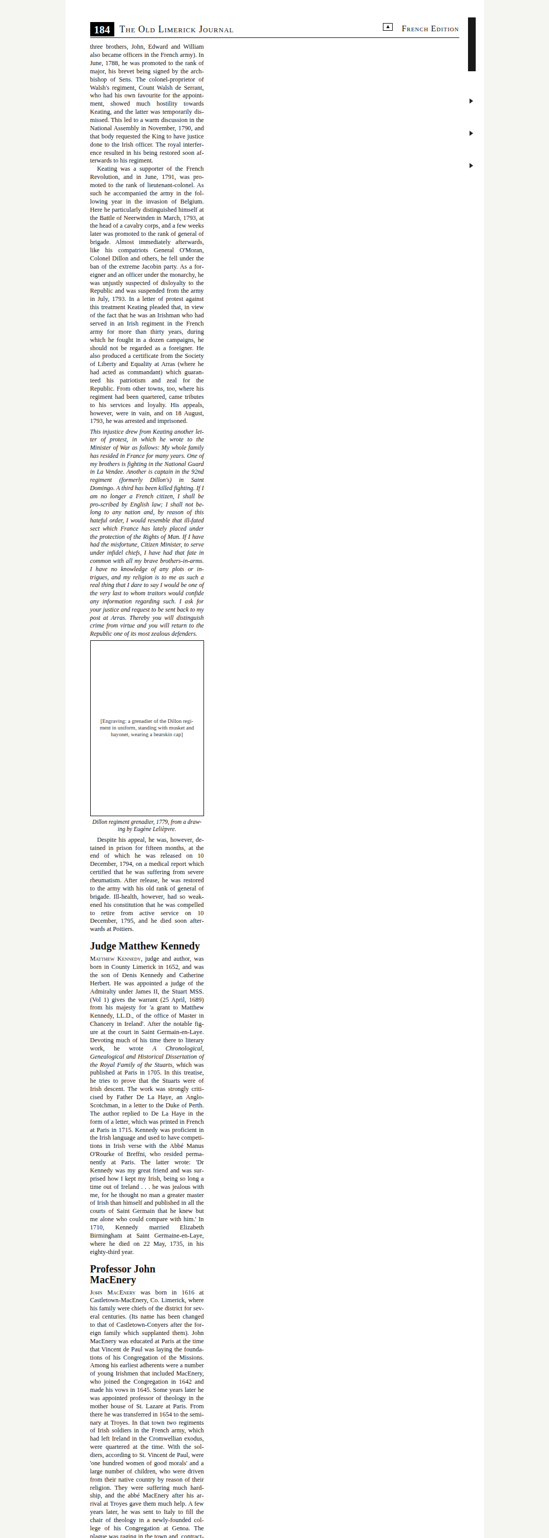184
The Old Limerick Journal
▲
French Edition
three brothers, John, Edward and William also became officers in the French army). In June, 1788, he was promoted to the rank of major, his brevet being signed by the archbishop of Sens. The colonel-proprietor of Walsh's regiment, Count Walsh de Serrant, who had his own favourite for the appointment, showed much hostility towards Keating, and the latter was temporarily dismissed. This led to a warm discussion in the National Assembly in November, 1790, and that body requested the King to have justice done to the Irish officer. The royal interference resulted in his being restored soon afterwards to his regiment.
Keating was a supporter of the French Revolution, and in June, 1791, was promoted to the rank of lieutenant-colonel. As such he accompanied the army in the following year in the invasion of Belgium. Here he particularly distinguished himself at the Battle of Neerwinden in March, 1793, at the head of a cavalry corps, and a few weeks later was promoted to the rank of general of brigade. Almost immediately afterwards, like his compatriots General O'Moran, Colonel Dillon and others, he fell under the ban of the extreme Jacobin party. As a foreigner and an officer under the monarchy, he was unjustly suspected of disloyalty to the Republic and was suspended from the army in July, 1793. In a letter of protest against this treatment Keating pleaded that, in view of the fact that he was an Irishman who had served in an Irish regiment in the French army for more than thirty years, during which he fought in a dozen campaigns, he should not be regarded as a foreigner. He also produced a certificate from the Society of Liberty and Equality at Arras (where he had acted as commandant) which guaranteed his patriotism and zeal for the Republic. From other towns, too, where his regiment had been quartered, came tributes to his services and loyalty. His appeals, however, were in vain, and on 18 August, 1793, he was arrested and imprisoned.
This injustice drew from Keating another letter of protest, in which he wrote to the Minister of War as follows: My whole family has resided in France for many years. One of my brothers is fighting in the National Guard in La Vendee. Another is captain in the 92nd regiment (formerly Dillon's) in Saint Domingo. A third has been killed fighting. If I am no longer a French citizen, I shall be pro‑scribed by English law; I shall not belong to any nation and, by reason of this hateful order, I would resemble that ill-fated sect which France has lately placed under the protection of the Rights of Man. If I have had the misfortune, Citizen Minister, to serve under infidel chiefs, I have had that fate in common with all my brave brothers-in-arms. I have no knowledge of any plots or intrigues, and my religion is to me as such a real thing that I dare to say I would be one of the very last to whom traitors would confide any information regarding such. I ask for your justice and request to be sent back to my post at Arras. Thereby you will distinguish crime from virtue and you will return to the Republic one of its most zealous defenders.
[Engraving: a grenadier of the Dillon regiment in uniform, standing with musket and bayonet, wearing a bearskin cap]
Dillon regiment grenadier, 1779, from a drawing by Eugène Lelièpvre.
Despite his appeal, he was, however, detained in prison for fifteen months, at the end of which he was released on 10 December, 1794, on a medical report which certified that he was suffering from severe rheumatism. After release, he was restored to the army with his old rank of general of brigade. Ill-health, however, had so weakened his constitution that he was compelled to retire from active service on 10 December, 1795, and he died soon afterwards at Poitiers.
Judge Matthew Kennedy
Matthew Kennedy, judge and author, was born in County Limerick in 1652, and was the son of Denis Kennedy and Catherine Herbert. He was appointed a judge of the Admiralty under James II, the Stuart MSS. (Vol 1) gives the warrant (25 April, 1689) from his majesty for 'a grant to Matthew Kennedy, LL.D., of the office of Master in Chancery in Ireland'. After the notable figure at the court in Saint Germain-en-Laye. Devoting much of his time there to literary work, he wrote A Chronological, Genealogical and Historical Dissertation of the Royal Family of the Stuarts, which was published at Paris in 1705. In this treatise, he tries to prove that the Stuarts were of Irish descent. The work was strongly criticised by Father De La Haye, an Anglo-Scotchman, in a letter to the Duke of Perth. The author replied to De La Haye in the form of a letter, which was printed in French at Paris in 1715. Kennedy was proficient in the Irish language and used to have competitions in Irish verse with the Abbé Manus O'Rourke of Breffni, who resided permanently at Paris. The latter wrote: 'Dr Kennedy was my great friend and was surprised how I kept my Irish, being so long a time out of Ireland . . . he was jealous with me, for he thought no man a greater master of Irish than himself and published in all the courts of Saint Germain that he knew but me alone who could compare with him.' In 1710, Kennedy married Elizabeth Birmingham at Saint Germaine-en-Laye, where he died on 22 May, 1735, in his eighty-third year.
Professor John MacEnery
John MacEnery was born in 1616 at Castletown-MacEnery, Co. Limerick, where his family were chiefs of the district for several centuries. (Its name has been changed to that of Castletown-Conyers after the foreign family which supplanted them). John MacEnery was educated at Paris at the time that Vincent de Paul was laying the foundations of his Congregation of the Missions. Among his earliest adherents were a number of young Irishmen that included MacEnery, who joined the Congregation in 1642 and made his vows in 1645. Some years later he was appointed professor of theology in the mother house of St. Lazare at Paris. From there he was transferred in 1654 to the seminary at Troyes. In that town two regiments of Irish soldiers in the French army, which had left Ireland in the Cromwellian exodus, were quartered at the time. With the soldiers, according to St. Vincent de Paul, were 'one hundred women of good morals' and a large number of children, who were driven from their native country by reason of their religion. They were suffering much hardship, and the abbé MacEnery after his arrival at Troyes gave them much help. A few years later, he was sent to Italy to fill the chair of theology in a newly-founded college of his Congregation at Genoa. The plague was raging in the town and, contracting the fever, he died there.
Several members of his family were officers of the Irish Brigade in France.